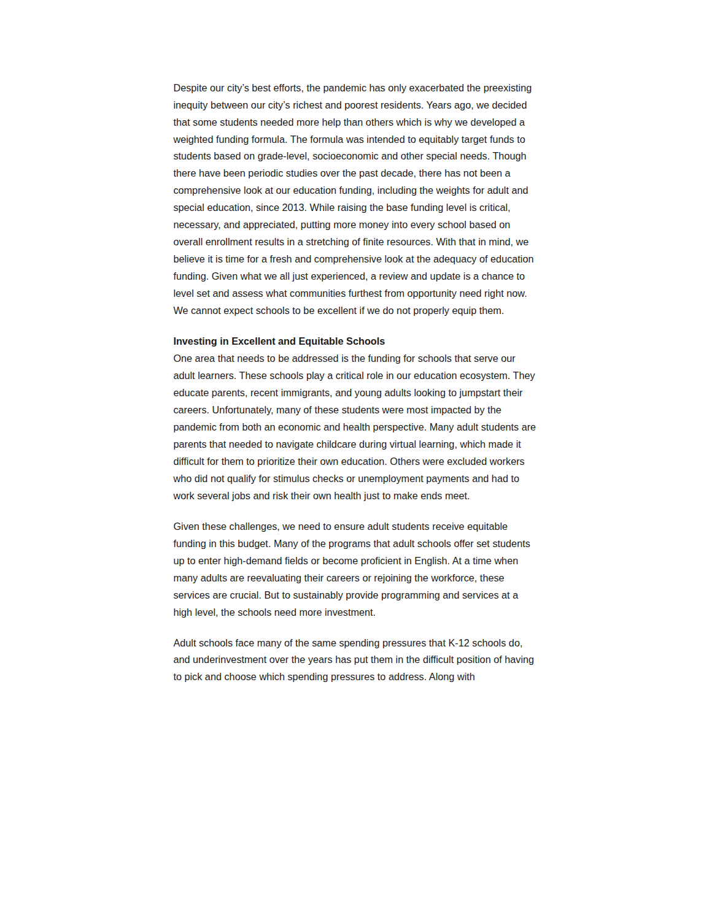Despite our city’s best efforts, the pandemic has only exacerbated the preexisting inequity between our city’s richest and poorest residents. Years ago, we decided that some students needed more help than others which is why we developed a weighted funding formula. The formula was intended to equitably target funds to students based on grade-level, socioeconomic and other special needs. Though there have been periodic studies over the past decade, there has not been a comprehensive look at our education funding, including the weights for adult and special education, since 2013. While raising the base funding level is critical, necessary, and appreciated, putting more money into every school based on overall enrollment results in a stretching of finite resources. With that in mind, we believe it is time for a fresh and comprehensive look at the adequacy of education funding. Given what we all just experienced, a review and update is a chance to level set and assess what communities furthest from opportunity need right now. We cannot expect schools to be excellent if we do not properly equip them.
Investing in Excellent and Equitable Schools
One area that needs to be addressed is the funding for schools that serve our adult learners. These schools play a critical role in our education ecosystem. They educate parents, recent immigrants, and young adults looking to jumpstart their careers. Unfortunately, many of these students were most impacted by the pandemic from both an economic and health perspective. Many adult students are parents that needed to navigate childcare during virtual learning, which made it difficult for them to prioritize their own education. Others were excluded workers who did not qualify for stimulus checks or unemployment payments and had to work several jobs and risk their own health just to make ends meet.
Given these challenges, we need to ensure adult students receive equitable funding in this budget. Many of the programs that adult schools offer set students up to enter high-demand fields or become proficient in English. At a time when many adults are reevaluating their careers or rejoining the workforce, these services are crucial. But to sustainably provide programming and services at a high level, the schools need more investment.
Adult schools face many of the same spending pressures that K-12 schools do, and underinvestment over the years has put them in the difficult position of having to pick and choose which spending pressures to address. Along with